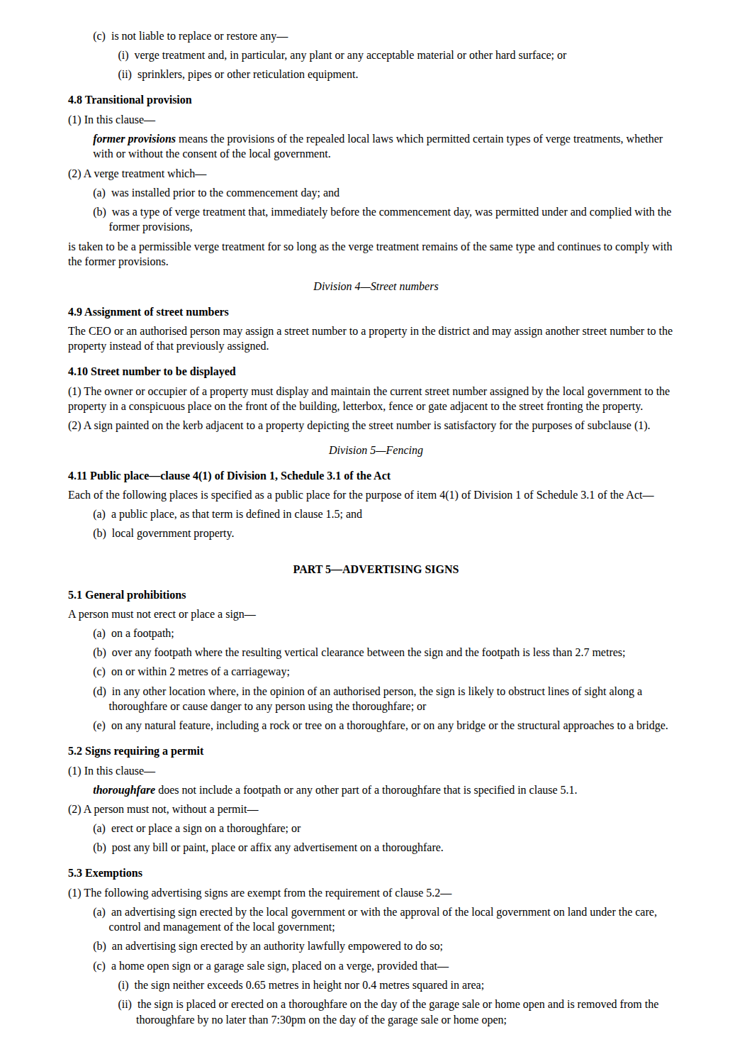(c) is not liable to replace or restore any—
(i) verge treatment and, in particular, any plant or any acceptable material or other hard surface; or
(ii) sprinklers, pipes or other reticulation equipment.
4.8 Transitional provision
(1) In this clause—
former provisions means the provisions of the repealed local laws which permitted certain types of verge treatments, whether with or without the consent of the local government.
(2) A verge treatment which—
(a) was installed prior to the commencement day; and
(b) was a type of verge treatment that, immediately before the commencement day, was permitted under and complied with the former provisions,
is taken to be a permissible verge treatment for so long as the verge treatment remains of the same type and continues to comply with the former provisions.
Division 4—Street numbers
4.9 Assignment of street numbers
The CEO or an authorised person may assign a street number to a property in the district and may assign another street number to the property instead of that previously assigned.
4.10 Street number to be displayed
(1) The owner or occupier of a property must display and maintain the current street number assigned by the local government to the property in a conspicuous place on the front of the building, letterbox, fence or gate adjacent to the street fronting the property.
(2) A sign painted on the kerb adjacent to a property depicting the street number is satisfactory for the purposes of subclause (1).
Division 5—Fencing
4.11 Public place—clause 4(1) of Division 1, Schedule 3.1 of the Act
Each of the following places is specified as a public place for the purpose of item 4(1) of Division 1 of Schedule 3.1 of the Act—
(a) a public place, as that term is defined in clause 1.5; and
(b) local government property.
PART 5—ADVERTISING SIGNS
5.1 General prohibitions
A person must not erect or place a sign—
(a) on a footpath;
(b) over any footpath where the resulting vertical clearance between the sign and the footpath is less than 2.7 metres;
(c) on or within 2 metres of a carriageway;
(d) in any other location where, in the opinion of an authorised person, the sign is likely to obstruct lines of sight along a thoroughfare or cause danger to any person using the thoroughfare; or
(e) on any natural feature, including a rock or tree on a thoroughfare, or on any bridge or the structural approaches to a bridge.
5.2 Signs requiring a permit
(1) In this clause—
thoroughfare does not include a footpath or any other part of a thoroughfare that is specified in clause 5.1.
(2) A person must not, without a permit—
(a) erect or place a sign on a thoroughfare; or
(b) post any bill or paint, place or affix any advertisement on a thoroughfare.
5.3 Exemptions
(1) The following advertising signs are exempt from the requirement of clause 5.2—
(a) an advertising sign erected by the local government or with the approval of the local government on land under the care, control and management of the local government;
(b) an advertising sign erected by an authority lawfully empowered to do so;
(c) a home open sign or a garage sale sign, placed on a verge, provided that—
(i) the sign neither exceeds 0.65 metres in height nor 0.4 metres squared in area;
(ii) the sign is placed or erected on a thoroughfare on the day of the garage sale or home open and is removed from the thoroughfare by no later than 7:30pm on the day of the garage sale or home open;